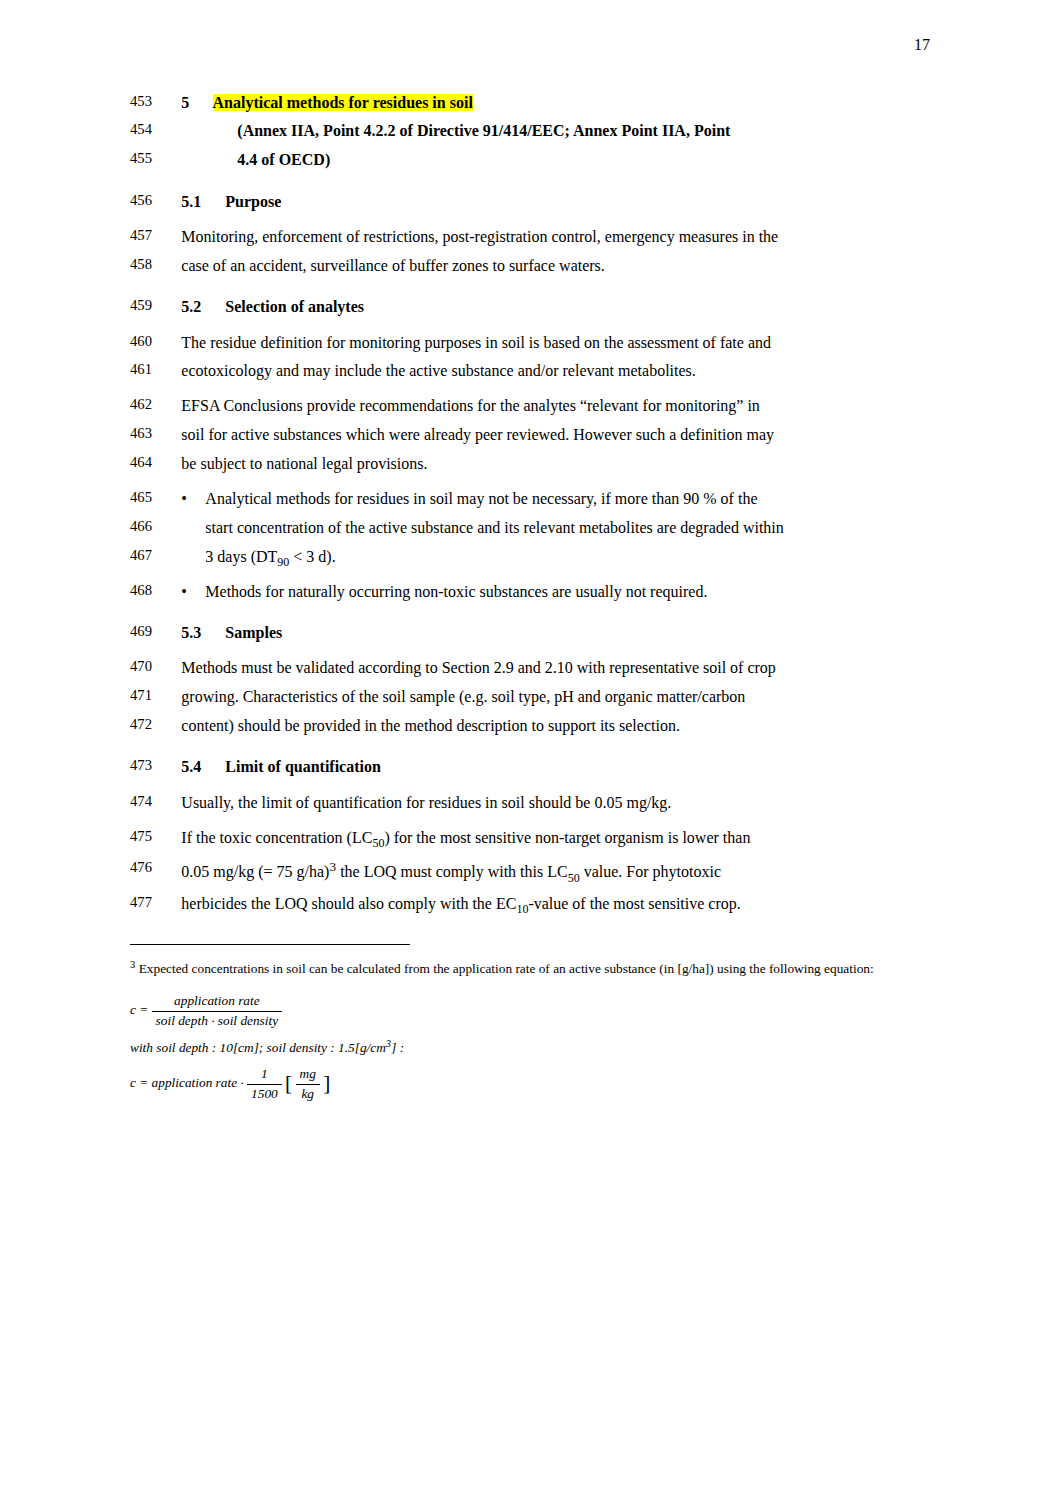17
453
5 Analytical methods for residues in soil
454
(Annex IIA, Point 4.2.2 of Directive 91/414/EEC; Annex Point IIA, Point
455
4.4 of OECD)
456
5.1 Purpose
457
Monitoring, enforcement of restrictions, post-registration control, emergency measures in the
458
case of an accident, surveillance of buffer zones to surface waters.
459
5.2 Selection of analytes
460
The residue definition for monitoring purposes in soil is based on the assessment of fate and
461
ecotoxicology and may include the active substance and/or relevant metabolites.
462
EFSA Conclusions provide recommendations for the analytes “relevant for monitoring” in
463
soil for active substances which were already peer reviewed. However such a definition may
464
be subject to national legal provisions.
465
•Analytical methods for residues in soil may not be necessary, if more than 90 % of the
466
start concentration of the active substance and its relevant metabolites are degraded within
467
3 days (DT90 < 3 d).
468
•Methods for naturally occurring non-toxic substances are usually not required.
469
5.3 Samples
470
Methods must be validated according to Section 2.9 and 2.10 with representative soil of crop
471
growing. Characteristics of the soil sample (e.g. soil type, pH and organic matter/carbon
472
content) should be provided in the method description to support its selection.
473
5.4 Limit of quantification
474
Usually, the limit of quantification for residues in soil should be 0.05 mg/kg.
475
If the toxic concentration (LC50) for the most sensitive non-target organism is lower than
476
0.05 mg/kg (= 75 g/ha)3 the LOQ must comply with this LC50 value. For phytotoxic
477
herbicides the LOQ should also comply with the EC10-value of the most sensitive crop.
3 Expected concentrations in soil can be calculated from the application rate of an active substance (in [g/ha]) using the following equation:
c = application rate soil depth · soil density
with soil depth : 10[cm]; soil density : 1.5[g/cm3] :
c = application rate · 1 1500 [ mg kg ]